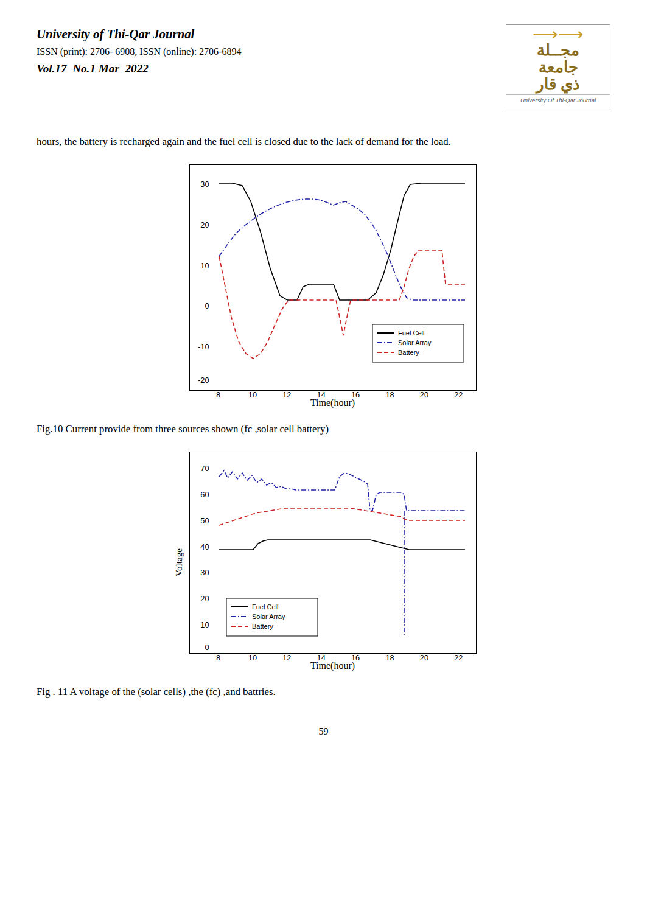University of Thi-Qar Journal
ISSN (print): 2706- 6908, ISSN (online): 2706-6894
Vol.17 No.1 Mar 2022
⟶⟶
مجــلة
جامعة
ذي قار
University Of Thi-Qar Journal
hours, the battery is recharged again and the fuel cell is closed due to the lack of demand for the load.
Amount of energy
30 20 10 0 -10 -20
Fuel Cell Solar Array Battery
8 10 12 14 16 18 20 22
Time(hour)
Fig.10 Current provide from three sources shown (fc ,solar cell battery)
Voltage
70 60 50 40 30 20 10 0
Fuel Cell Solar Array Battery
8 10 12 14 16 18 20 22
Time(hour)
Fig . 11 A voltage of the (solar cells) ,the (fc) ,and battries.
59